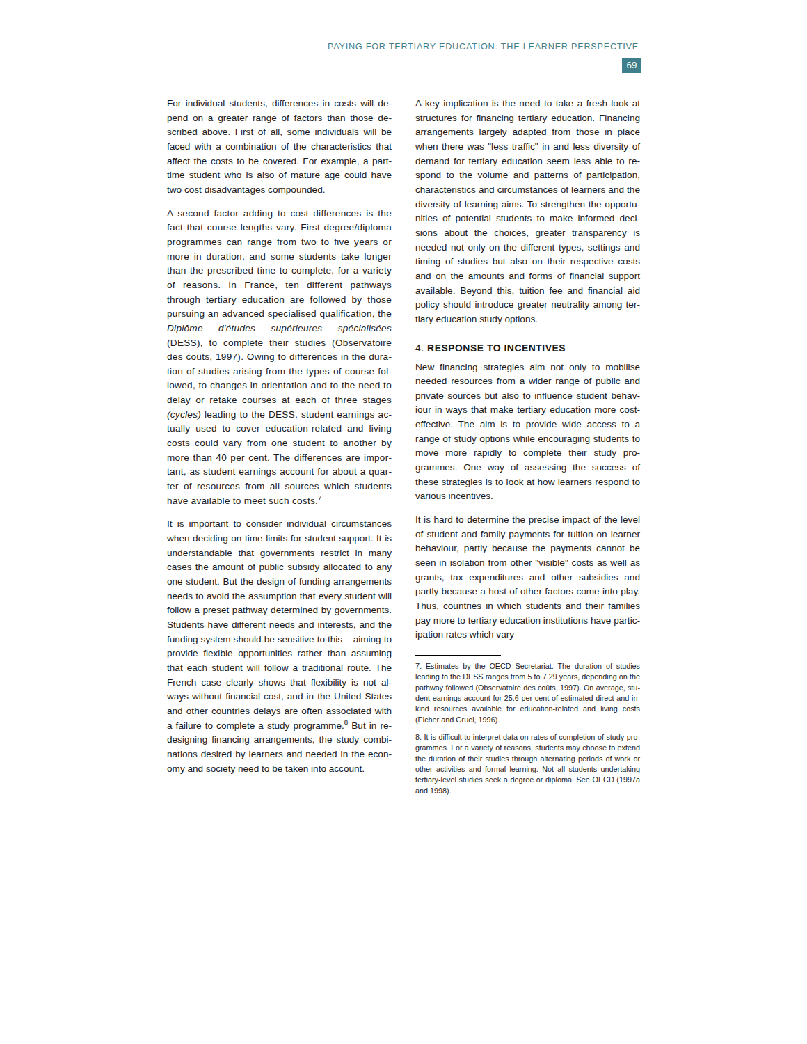Paying for tertiary education: the learner perspective
69
For individual students, differences in costs will depend on a greater range of factors than those described above. First of all, some individuals will be faced with a combination of the characteristics that affect the costs to be covered. For example, a part-time student who is also of mature age could have two cost disadvantages compounded.
A second factor adding to cost differences is the fact that course lengths vary. First degree/diploma programmes can range from two to five years or more in duration, and some students take longer than the prescribed time to complete, for a variety of reasons. In France, ten different pathways through tertiary education are followed by those pursuing an advanced specialised qualification, the Diplôme d'études supérieures spécialisées (DESS), to complete their studies (Observatoire des coûts, 1997). Owing to differences in the duration of studies arising from the types of course followed, to changes in orientation and to the need to delay or retake courses at each of three stages (cycles) leading to the DESS, student earnings actually used to cover education-related and living costs could vary from one student to another by more than 40 per cent. The differences are important, as student earnings account for about a quarter of resources from all sources which students have available to meet such costs.7
It is important to consider individual circumstances when deciding on time limits for student support. It is understandable that governments restrict in many cases the amount of public subsidy allocated to any one student. But the design of funding arrangements needs to avoid the assumption that every student will follow a preset pathway determined by governments. Students have different needs and interests, and the funding system should be sensitive to this – aiming to provide flexible opportunities rather than assuming that each student will follow a traditional route. The French case clearly shows that flexibility is not always without financial cost, and in the United States and other countries delays are often associated with a failure to complete a study programme.8 But in redesigning financing arrangements, the study combinations desired by learners and needed in the economy and society need to be taken into account.
A key implication is the need to take a fresh look at structures for financing tertiary education. Financing arrangements largely adapted from those in place when there was "less traffic" in and less diversity of demand for tertiary education seem less able to respond to the volume and patterns of participation, characteristics and circumstances of learners and the diversity of learning aims. To strengthen the opportunities of potential students to make informed decisions about the choices, greater transparency is needed not only on the different types, settings and timing of studies but also on their respective costs and on the amounts and forms of financial support available. Beyond this, tuition fee and financial aid policy should introduce greater neutrality among tertiary education study options.
4. Response to incentives
New financing strategies aim not only to mobilise needed resources from a wider range of public and private sources but also to influence student behaviour in ways that make tertiary education more cost-effective. The aim is to provide wide access to a range of study options while encouraging students to move more rapidly to complete their study programmes. One way of assessing the success of these strategies is to look at how learners respond to various incentives.
It is hard to determine the precise impact of the level of student and family payments for tuition on learner behaviour, partly because the payments cannot be seen in isolation from other "visible" costs as well as grants, tax expenditures and other subsidies and partly because a host of other factors come into play. Thus, countries in which students and their families pay more to tertiary education institutions have participation rates which vary
7. Estimates by the OECD Secretariat. The duration of studies leading to the DESS ranges from 5 to 7.29 years, depending on the pathway followed (Observatoire des coûts, 1997). On average, student earnings account for 25.6 per cent of estimated direct and in-kind resources available for education-related and living costs (Eicher and Gruel, 1996).
8. It is difficult to interpret data on rates of completion of study programmes. For a variety of reasons, students may choose to extend the duration of their studies through alternating periods of work or other activities and formal learning. Not all students undertaking tertiary-level studies seek a degree or diploma. See OECD (1997a and 1998).